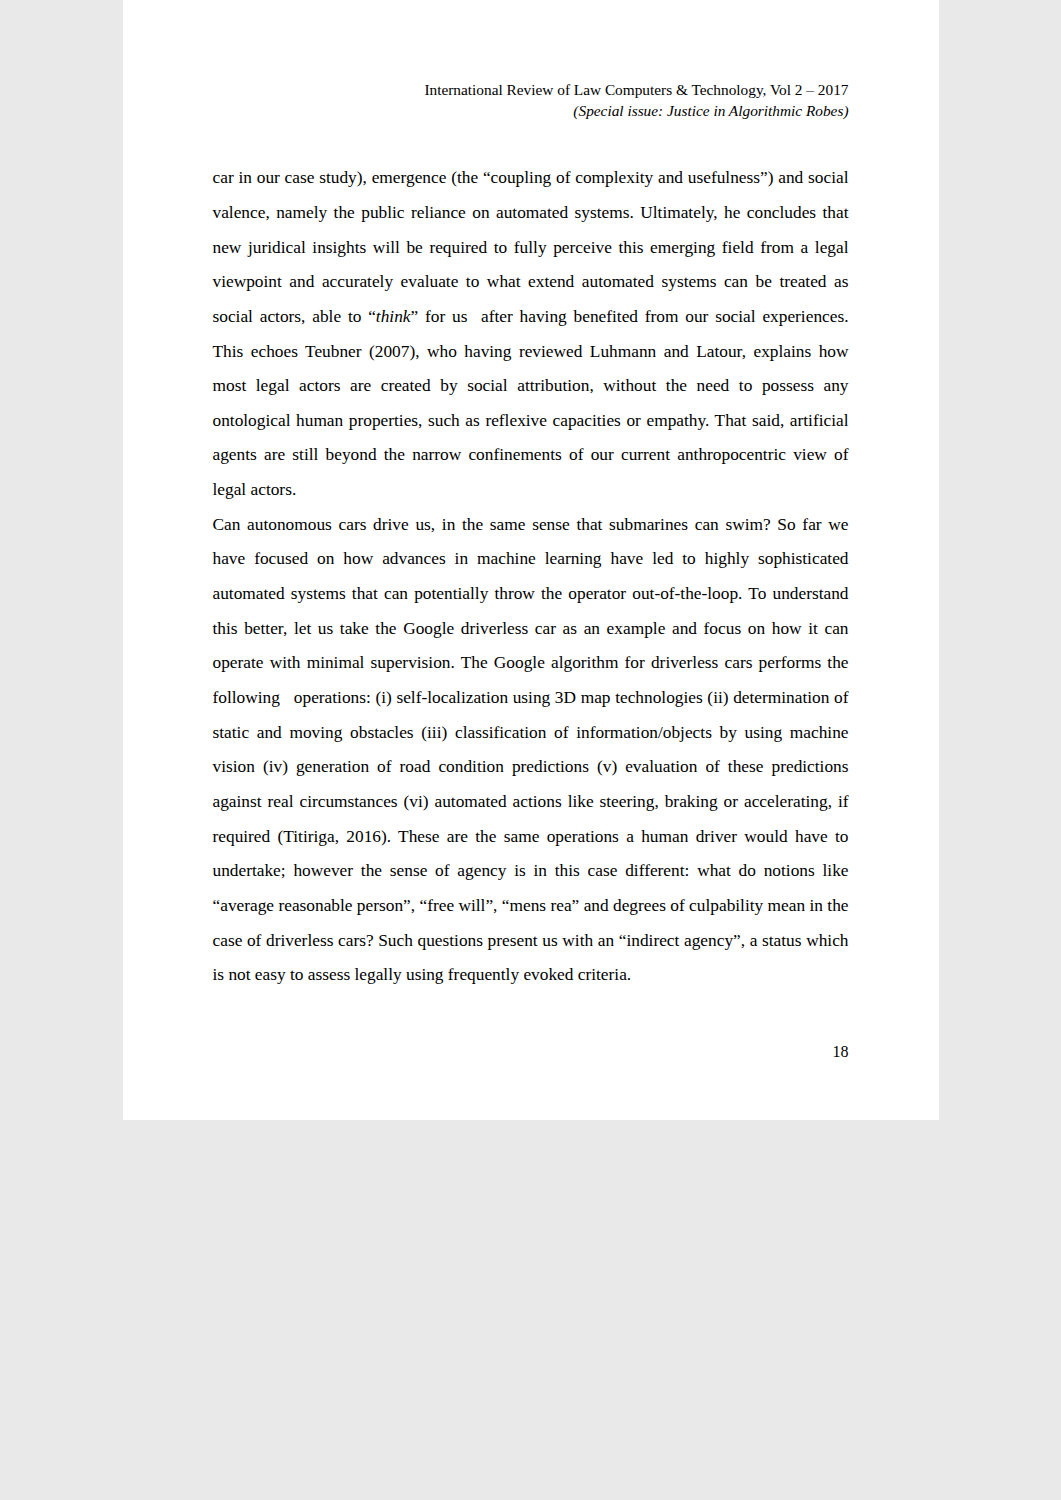International Review of Law Computers & Technology, Vol 2 – 2017
(Special issue: Justice in Algorithmic Robes)
car in our case study), emergence (the “coupling of complexity and usefulness”) and social valence, namely the public reliance on automated systems. Ultimately, he concludes that new juridical insights will be required to fully perceive this emerging field from a legal viewpoint and accurately evaluate to what extend automated systems can be treated as social actors, able to “think” for us after having benefited from our social experiences. This echoes Teubner (2007), who having reviewed Luhmann and Latour, explains how most legal actors are created by social attribution, without the need to possess any ontological human properties, such as reflexive capacities or empathy. That said, artificial agents are still beyond the narrow confinements of our current anthropocentric view of legal actors.
Can autonomous cars drive us, in the same sense that submarines can swim? So far we have focused on how advances in machine learning have led to highly sophisticated automated systems that can potentially throw the operator out-of-the-loop. To understand this better, let us take the Google driverless car as an example and focus on how it can operate with minimal supervision. The Google algorithm for driverless cars performs the following operations: (i) self-localization using 3D map technologies (ii) determination of static and moving obstacles (iii) classification of information/objects by using machine vision (iv) generation of road condition predictions (v) evaluation of these predictions against real circumstances (vi) automated actions like steering, braking or accelerating, if required (Titiriga, 2016). These are the same operations a human driver would have to undertake; however the sense of agency is in this case different: what do notions like “average reasonable person”, “free will”, “mens rea” and degrees of culpability mean in the case of driverless cars? Such questions present us with an “indirect agency”, a status which is not easy to assess legally using frequently evoked criteria.
18